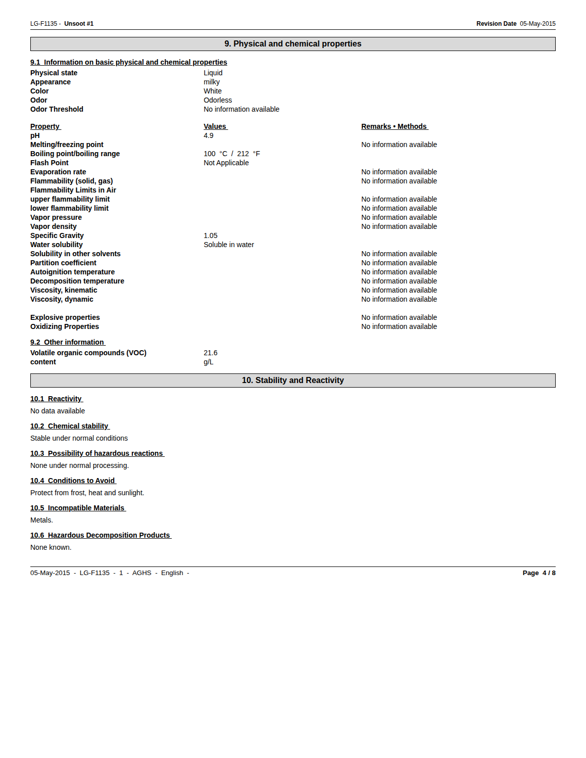LG-F1135 - Unsoot #1
Revision Date 05-May-2015
9. Physical and chemical properties
9.1 Information on basic physical and chemical properties
| Physical state | Liquid | |
| Appearance | milky | |
| Color | White | |
| Odor | Odorless | |
| Odor Threshold | No information available |
| Property | Values | Remarks • Methods |
| pH | 4.9 | |
| Melting/freezing point | | No information available |
| Boiling point/boiling range | 100 °C / 212 °F | |
| Flash Point | Not Applicable | |
| Evaporation rate | | No information available |
| Flammability (solid, gas) | | No information available |
| Flammability Limits in Air | | |
| upper flammability limit | | No information available |
| lower flammability limit | | No information available |
| Vapor pressure | | No information available |
| Vapor density | | No information available |
| Specific Gravity | 1.05 | |
| Water solubility | Soluble in water | |
| Solubility in other solvents | | No information available |
| Partition coefficient | | No information available |
| Autoignition temperature | | No information available |
| Decomposition temperature | | No information available |
| Viscosity, kinematic | | No information available |
| Viscosity, dynamic | | No information available |
| Explosive properties | | No information available |
| Oxidizing Properties | | No information available |
9.2 Other information
| Volatile organic compounds (VOC) | 21.6 | |
| content | g/L | |
10. Stability and Reactivity
10.1 Reactivity
No data available
10.2 Chemical stability
Stable under normal conditions
10.3 Possibility of hazardous reactions
None under normal processing.
10.4 Conditions to Avoid
Protect from frost, heat and sunlight.
10.5 Incompatible Materials
Metals.
10.6 Hazardous Decomposition Products
None known.
05-May-2015 - LG-F1135 - 1 - AGHS - English -
Page 4 / 8